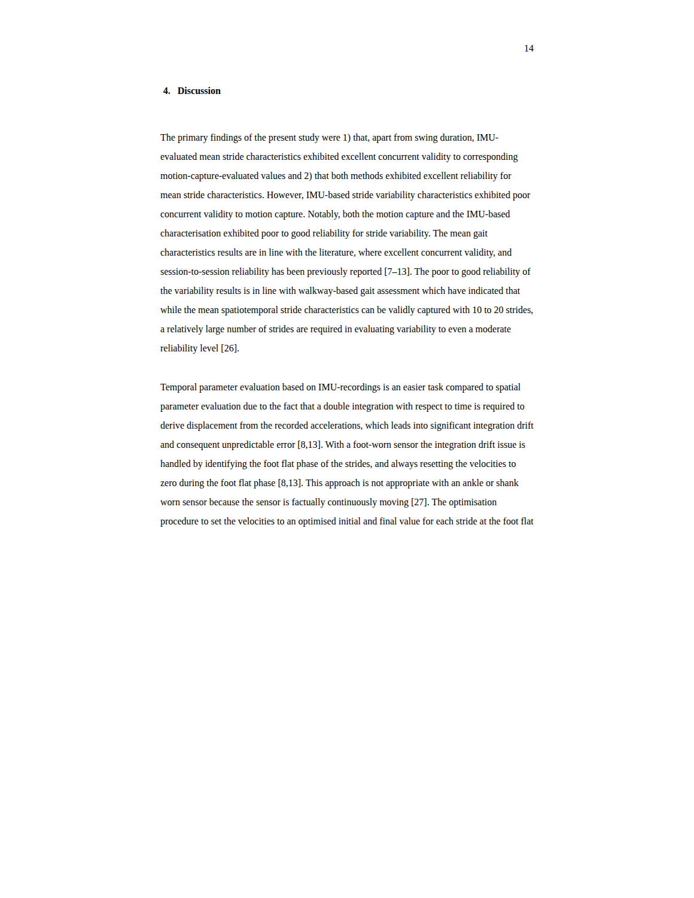14
4. Discussion
The primary findings of the present study were 1) that, apart from swing duration, IMU-evaluated mean stride characteristics exhibited excellent concurrent validity to corresponding motion-capture-evaluated values and 2) that both methods exhibited excellent reliability for mean stride characteristics. However, IMU-based stride variability characteristics exhibited poor concurrent validity to motion capture. Notably, both the motion capture and the IMU-based characterisation exhibited poor to good reliability for stride variability. The mean gait characteristics results are in line with the literature, where excellent concurrent validity, and session-to-session reliability has been previously reported [7–13]. The poor to good reliability of the variability results is in line with walkway-based gait assessment which have indicated that while the mean spatiotemporal stride characteristics can be validly captured with 10 to 20 strides, a relatively large number of strides are required in evaluating variability to even a moderate reliability level [26].
Temporal parameter evaluation based on IMU-recordings is an easier task compared to spatial parameter evaluation due to the fact that a double integration with respect to time is required to derive displacement from the recorded accelerations, which leads into significant integration drift and consequent unpredictable error [8,13]. With a foot-worn sensor the integration drift issue is handled by identifying the foot flat phase of the strides, and always resetting the velocities to zero during the foot flat phase [8,13]. This approach is not appropriate with an ankle or shank worn sensor because the sensor is factually continuously moving [27]. The optimisation procedure to set the velocities to an optimised initial and final value for each stride at the foot flat